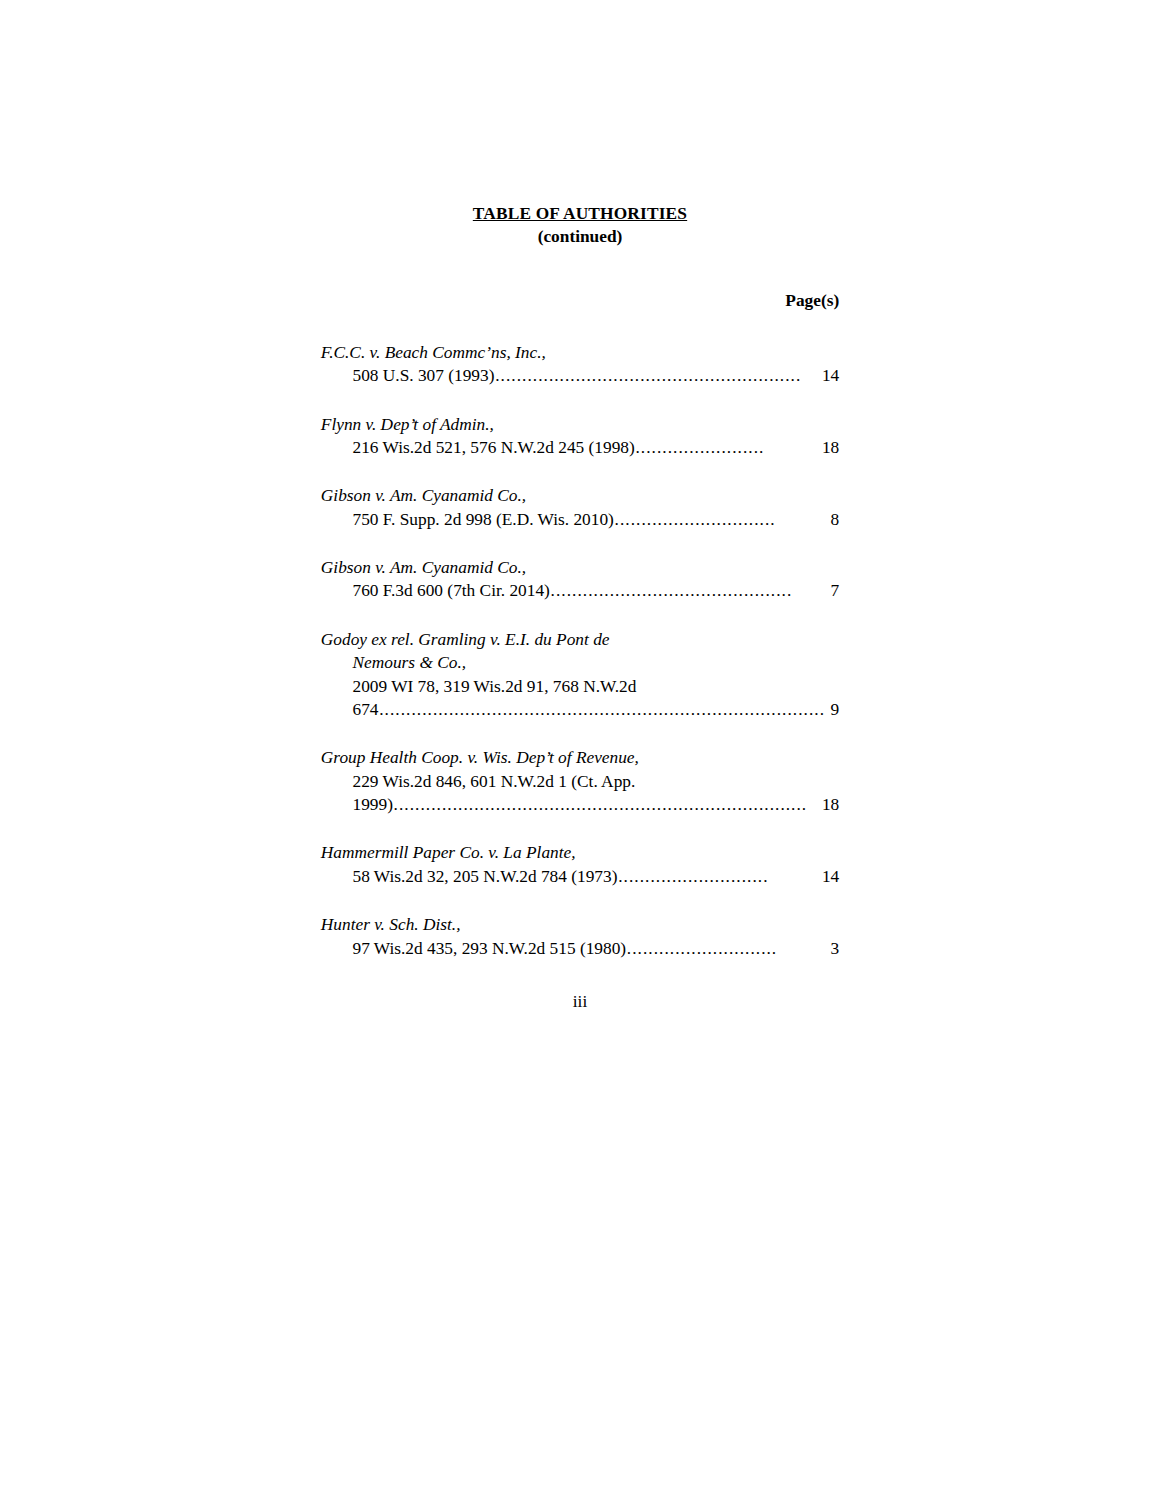TABLE OF AUTHORITIES
(continued)
Page(s)
F.C.C. v. Beach Commc’ns, Inc.,
508 U.S. 307 (1993) ......................................................... 14
Flynn v. Dep’t of Admin.,
216 Wis.2d 521, 576 N.W.2d 245 (1998) ........................ 18
Gibson v. Am. Cyanamid Co.,
750 F. Supp. 2d 998 (E.D. Wis. 2010) .............................. 8
Gibson v. Am. Cyanamid Co.,
760 F.3d 600 (7th Cir. 2014) ............................................. 7
Godoy ex rel. Gramling v. E.I. du Pont de
Nemours & Co.,
2009 WI 78, 319 Wis.2d 91, 768 N.W.2d
674 ................................................................................... 9
Group Health Coop. v. Wis. Dep’t of Revenue,
229 Wis.2d 846, 601 N.W.2d 1 (Ct. App.
1999) ............................................................................. 18
Hammermill Paper Co. v. La Plante,
58 Wis.2d 32, 205 N.W.2d 784 (1973) ............................ 14
Hunter v. Sch. Dist.,
97 Wis.2d 435, 293 N.W.2d 515 (1980) ............................ 3
iii